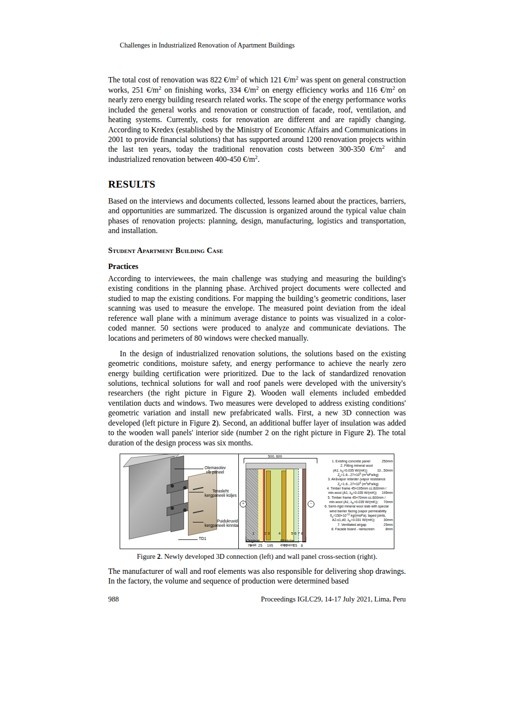Challenges in Industrialized Renovation of Apartment Buildings
The total cost of renovation was 822 €/m2 of which 121 €/m2 was spent on general construction works, 251 €/m2 on finishing works, 334 €/m2 on energy efficiency works and 116 €/m2 on nearly zero energy building research related works. The scope of the energy performance works included the general works and renovation or construction of facade, roof, ventilation, and heating systems. Currently, costs for renovation are different and are rapidly changing. According to Kredex (established by the Ministry of Economic Affairs and Communications in 2001 to provide financial solutions) that has supported around 1200 renovation projects within the last ten years, today the traditional renovation costs between 300-350 €/m2 and industrialized renovation between 400-450 €/m2.
RESULTS
Based on the interviews and documents collected, lessons learned about the practices, barriers, and opportunities are summarized. The discussion is organized around the typical value chain phases of renovation projects: planning, design, manufacturing, logistics and transportation, and installation.
Student Apartment Building Case
Practices
According to interviewees, the main challenge was studying and measuring the building's existing conditions in the planning phase. Archived project documents were collected and studied to map the existing conditions. For mapping the building’s geometric conditions, laser scanning was used to measure the envelope. The measured point deviation from the ideal reference wall plane with a minimum average distance to points was visualized in a color-coded manner. 50 sections were produced to analyze and communicate deviations. The locations and perimeters of 80 windows were checked manually.
In the design of industrialized renovation solutions, the solutions based on the existing geometric conditions, moisture safety, and energy performance to achieve the nearly zero energy building certification were prioritized. Due to the lack of standardized renovation solutions, technical solutions for wall and roof panels were developed with the university's researchers (the right picture in Figure 2). Wooden wall elements included embedded ventilation ducts and windows. Two measures were developed to address existing conditions' geometric variation and install new prefabricated walls. First, a new 3D connection was developed (left picture in Figure 2). Second, an additional buffer layer of insulation was added to the wooden wall panels' interior side (number 2 on the right picture in Figure 2). The total duration of the design process was six months.
Olemasolev
r/b paneel
Terasleht
kergpaneeli küljes
Puidukruvid
kergpaneeli kinnitamiseks
TD1
500, 600
+
−
70
25
195
70
25
8
1
2 3
4
5 6 7 8
Original
wall
Modular
element
1. Existing concrete panel 250mm
2. Filling mineral wool
(A1; λD=0.035 W/(mK)) 10...50mm
Zp=1.6...27×106 (m2sPa/kg)
3. Air&vapor retarder (vapor resistance
Zp=1.6...27×106 (m2sPa/kg)
4. Timber frame 45×195mm cc.600mm /
min.wool (A1; λD=0.035 W/(mK)) 195mm
5. Timber frame 45×70mm cc.600mm /
min.wool (A1; λD=0.035 W/(mK)) 70mm
6. Semi-rigid mineral wool slab with special
wind barrier facing (vapor permeability
δp=150×10-12 kg/(msPa); taped joints,
A2-s1,d0; λD=0.031 W/(mK)) 30mm
7. Ventilated airgap 25mm
8. Facade board - rainscreen 8mm
Figure 2. Newly developed 3D connection (left) and wall panel cross-section (right).
The manufacturer of wall and roof elements was also responsible for delivering shop drawings. In the factory, the volume and sequence of production were determined based
988
Proceedings IGLC29, 14-17 July 2021, Lima, Peru